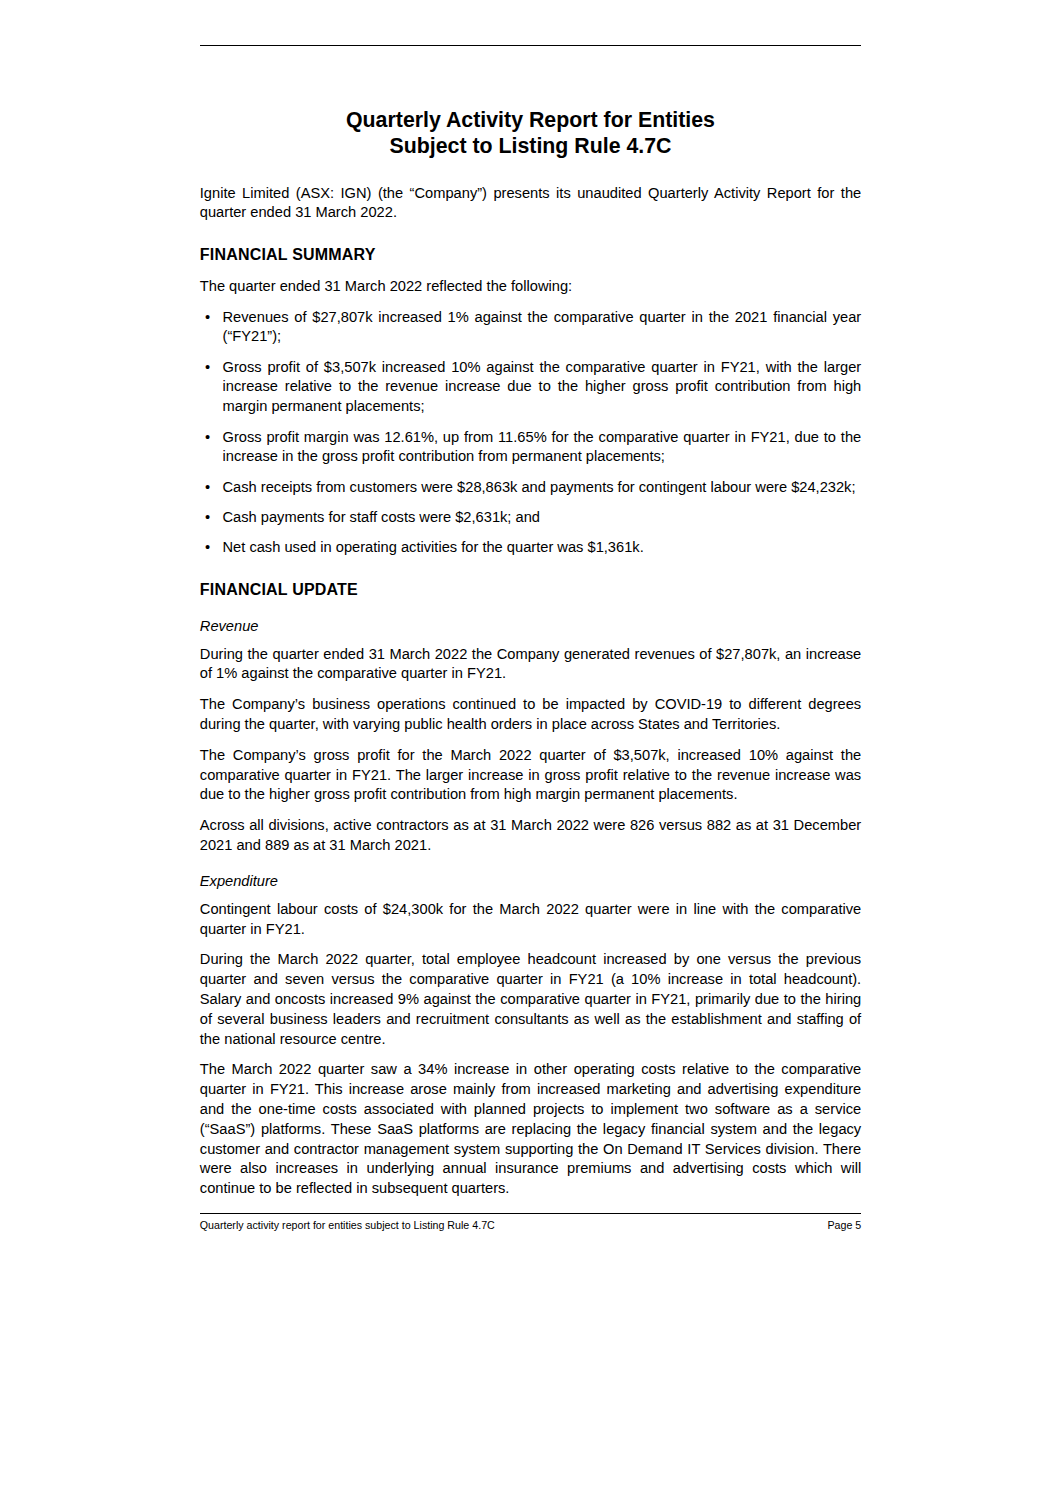Quarterly Activity Report for Entities
Subject to Listing Rule 4.7C
Ignite Limited (ASX: IGN) (the “Company”) presents its unaudited Quarterly Activity Report for the quarter ended 31 March 2022.
FINANCIAL SUMMARY
The quarter ended 31 March 2022 reflected the following:
Revenues of $27,807k increased 1% against the comparative quarter in the 2021 financial year (“FY21”);
Gross profit of $3,507k increased 10% against the comparative quarter in FY21, with the larger increase relative to the revenue increase due to the higher gross profit contribution from high margin permanent placements;
Gross profit margin was 12.61%, up from 11.65% for the comparative quarter in FY21, due to the increase in the gross profit contribution from permanent placements;
Cash receipts from customers were $28,863k and payments for contingent labour were $24,232k;
Cash payments for staff costs were $2,631k; and
Net cash used in operating activities for the quarter was $1,361k.
FINANCIAL UPDATE
Revenue
During the quarter ended 31 March 2022 the Company generated revenues of $27,807k, an increase of 1% against the comparative quarter in FY21.
The Company’s business operations continued to be impacted by COVID-19 to different degrees during the quarter, with varying public health orders in place across States and Territories.
The Company’s gross profit for the March 2022 quarter of $3,507k, increased 10% against the comparative quarter in FY21. The larger increase in gross profit relative to the revenue increase was due to the higher gross profit contribution from high margin permanent placements.
Across all divisions, active contractors as at 31 March 2022 were 826 versus 882 as at 31 December 2021 and 889 as at 31 March 2021.
Expenditure
Contingent labour costs of $24,300k for the March 2022 quarter were in line with the comparative quarter in FY21.
During the March 2022 quarter, total employee headcount increased by one versus the previous quarter and seven versus the comparative quarter in FY21 (a 10% increase in total headcount). Salary and oncosts increased 9% against the comparative quarter in FY21, primarily due to the hiring of several business leaders and recruitment consultants as well as the establishment and staffing of the national resource centre.
The March 2022 quarter saw a 34% increase in other operating costs relative to the comparative quarter in FY21. This increase arose mainly from increased marketing and advertising expenditure and the one-time costs associated with planned projects to implement two software as a service (“SaaS”) platforms. These SaaS platforms are replacing the legacy financial system and the legacy customer and contractor management system supporting the On Demand IT Services division. There were also increases in underlying annual insurance premiums and advertising costs which will continue to be reflected in subsequent quarters.
Quarterly activity report for entities subject to Listing Rule 4.7C Page 5